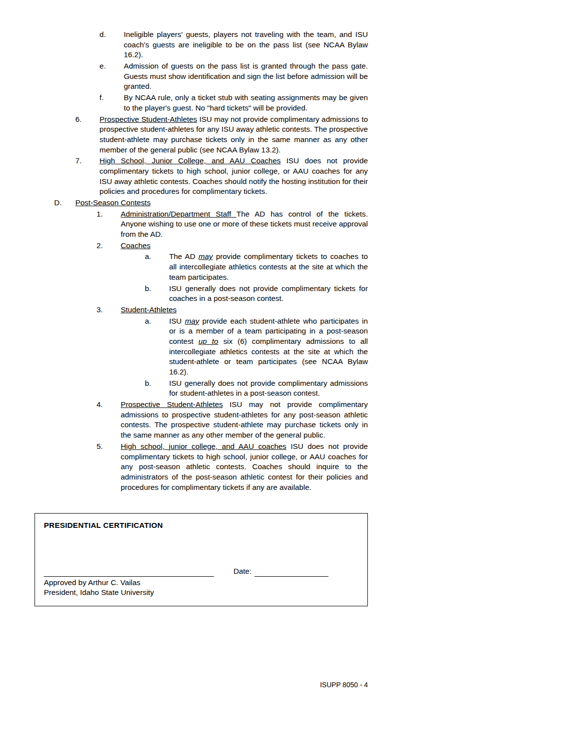d. Ineligible players' guests, players not traveling with the team, and ISU coach's guests are ineligible to be on the pass list (see NCAA Bylaw 16.2).
e. Admission of guests on the pass list is granted through the pass gate. Guests must show identification and sign the list before admission will be granted.
f. By NCAA rule, only a ticket stub with seating assignments may be given to the player's guest. No "hard tickets" will be provided.
6. Prospective Student-Athletes ISU may not provide complimentary admissions to prospective student-athletes for any ISU away athletic contests. The prospective student-athlete may purchase tickets only in the same manner as any other member of the general public (see NCAA Bylaw 13.2).
7. High School, Junior College, and AAU Coaches ISU does not provide complimentary tickets to high school, junior college, or AAU coaches for any ISU away athletic contests. Coaches should notify the hosting institution for their policies and procedures for complimentary tickets.
D. Post-Season Contests
1. Administration/Department Staff The AD has control of the tickets. Anyone wishing to use one or more of these tickets must receive approval from the AD.
2. Coaches
a. The AD may provide complimentary tickets to coaches to all intercollegiate athletics contests at the site at which the team participates.
b. ISU generally does not provide complimentary tickets for coaches in a post-season contest.
3. Student-Athletes
a. ISU may provide each student-athlete who participates in or is a member of a team participating in a post-season contest up to six (6) complimentary admissions to all intercollegiate athletics contests at the site at which the student-athlete or team participates (see NCAA Bylaw 16.2).
b. ISU generally does not provide complimentary admissions for student-athletes in a post-season contest.
4. Prospective Student-Athletes ISU may not provide complimentary admissions to prospective student-athletes for any post-season athletic contests. The prospective student-athlete may purchase tickets only in the same manner as any other member of the general public.
5. High school, junior college, and AAU coaches ISU does not provide complimentary tickets to high school, junior college, or AAU coaches for any post-season athletic contests. Coaches should inquire to the administrators of the post-season athletic contest for their policies and procedures for complimentary tickets if any are available.
PRESIDENTIAL CERTIFICATION
Date:
Approved by Arthur C. Vailas
President, Idaho State University
ISUPP 8050 - 4